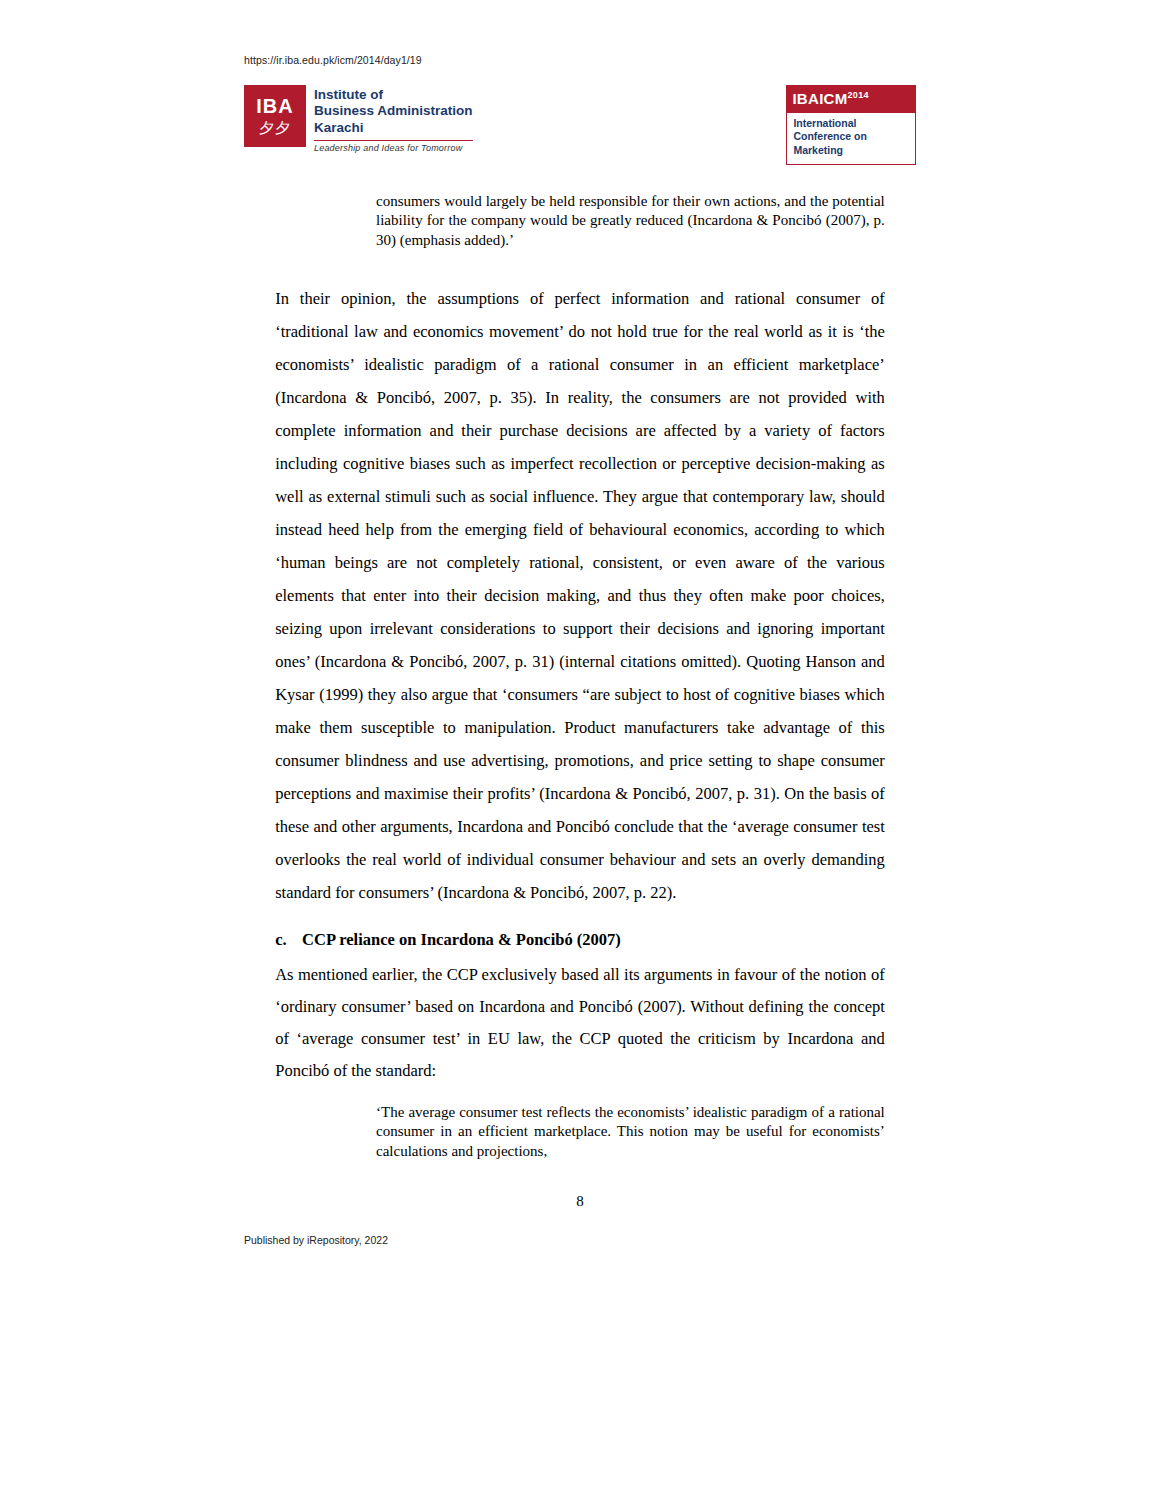https://ir.iba.edu.pk/icm/2014/day1/19
IBA 夕夕
Institute of
Business Administration
Karachi
Leadership and Ideas for Tomorrow
IBAICM2014
International
Conference on
Marketing
consumers would largely be held responsible for their own actions, and the potential liability for the company would be greatly reduced (Incardona & Poncibó (2007), p. 30) (emphasis added).’
In their opinion, the assumptions of perfect information and rational consumer of ‘traditional law and economics movement’ do not hold true for the real world as it is ‘the economists’ idealistic paradigm of a rational consumer in an efficient marketplace’ (Incardona & Poncibó, 2007, p. 35). In reality, the consumers are not provided with complete information and their purchase decisions are affected by a variety of factors including cognitive biases such as imperfect recollection or perceptive decision-making as well as external stimuli such as social influence. They argue that contemporary law, should instead heed help from the emerging field of behavioural economics, according to which ‘human beings are not completely rational, consistent, or even aware of the various elements that enter into their decision making, and thus they often make poor choices, seizing upon irrelevant considerations to support their decisions and ignoring important ones’ (Incardona & Poncibó, 2007, p. 31) (internal citations omitted). Quoting Hanson and Kysar (1999) they also argue that ‘consumers “are subject to host of cognitive biases which make them susceptible to manipulation. Product manufacturers take advantage of this consumer blindness and use advertising, promotions, and price setting to shape consumer perceptions and maximise their profits’ (Incardona & Poncibó, 2007, p. 31). On the basis of these and other arguments, Incardona and Poncibó conclude that the ‘average consumer test overlooks the real world of individual consumer behaviour and sets an overly demanding standard for consumers’ (Incardona & Poncibó, 2007, p. 22).
c. CCP reliance on Incardona & Poncibó (2007)
As mentioned earlier, the CCP exclusively based all its arguments in favour of the notion of ‘ordinary consumer’ based on Incardona and Poncibó (2007). Without defining the concept of ‘average consumer test’ in EU law, the CCP quoted the criticism by Incardona and Poncibó of the standard:
‘The average consumer test reflects the economists’ idealistic paradigm of a rational consumer in an efficient marketplace. This notion may be useful for economists’ calculations and projections,
8
Published by iRepository, 2022